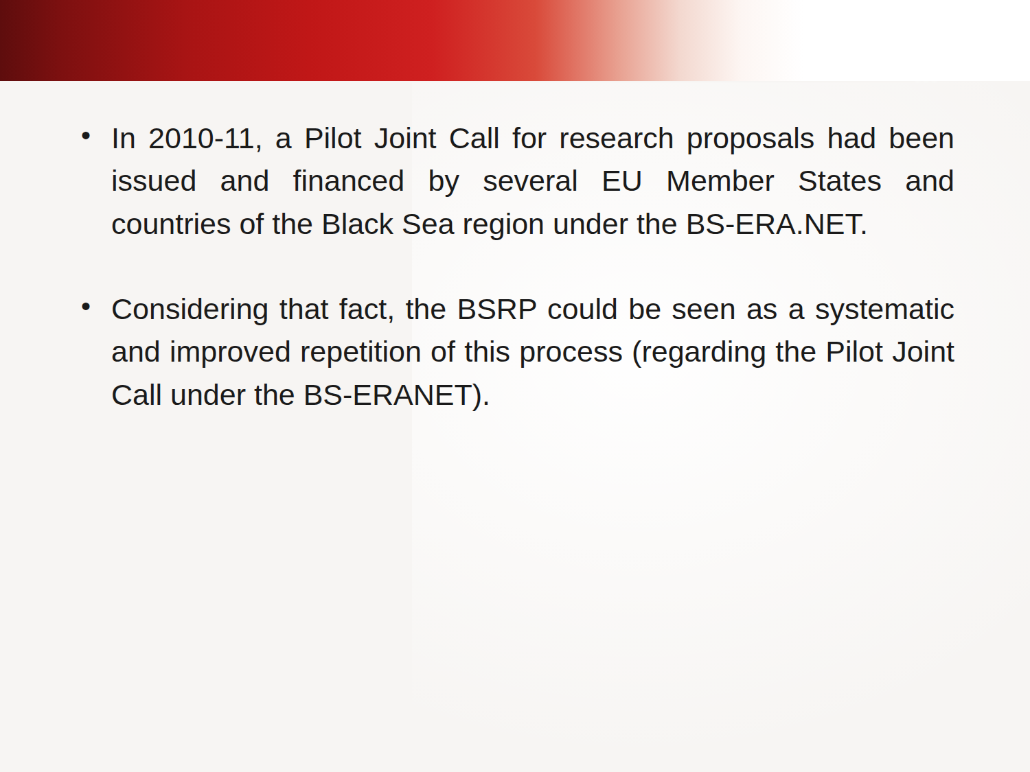In 2010-11, a Pilot Joint Call for research proposals had been issued and financed by several EU Member States and countries of the Black Sea region under the BS-ERA.NET.
Considering that fact, the BSRP could be seen as a systematic and improved repetition of this process (regarding the Pilot Joint Call under the BS-ERANET).